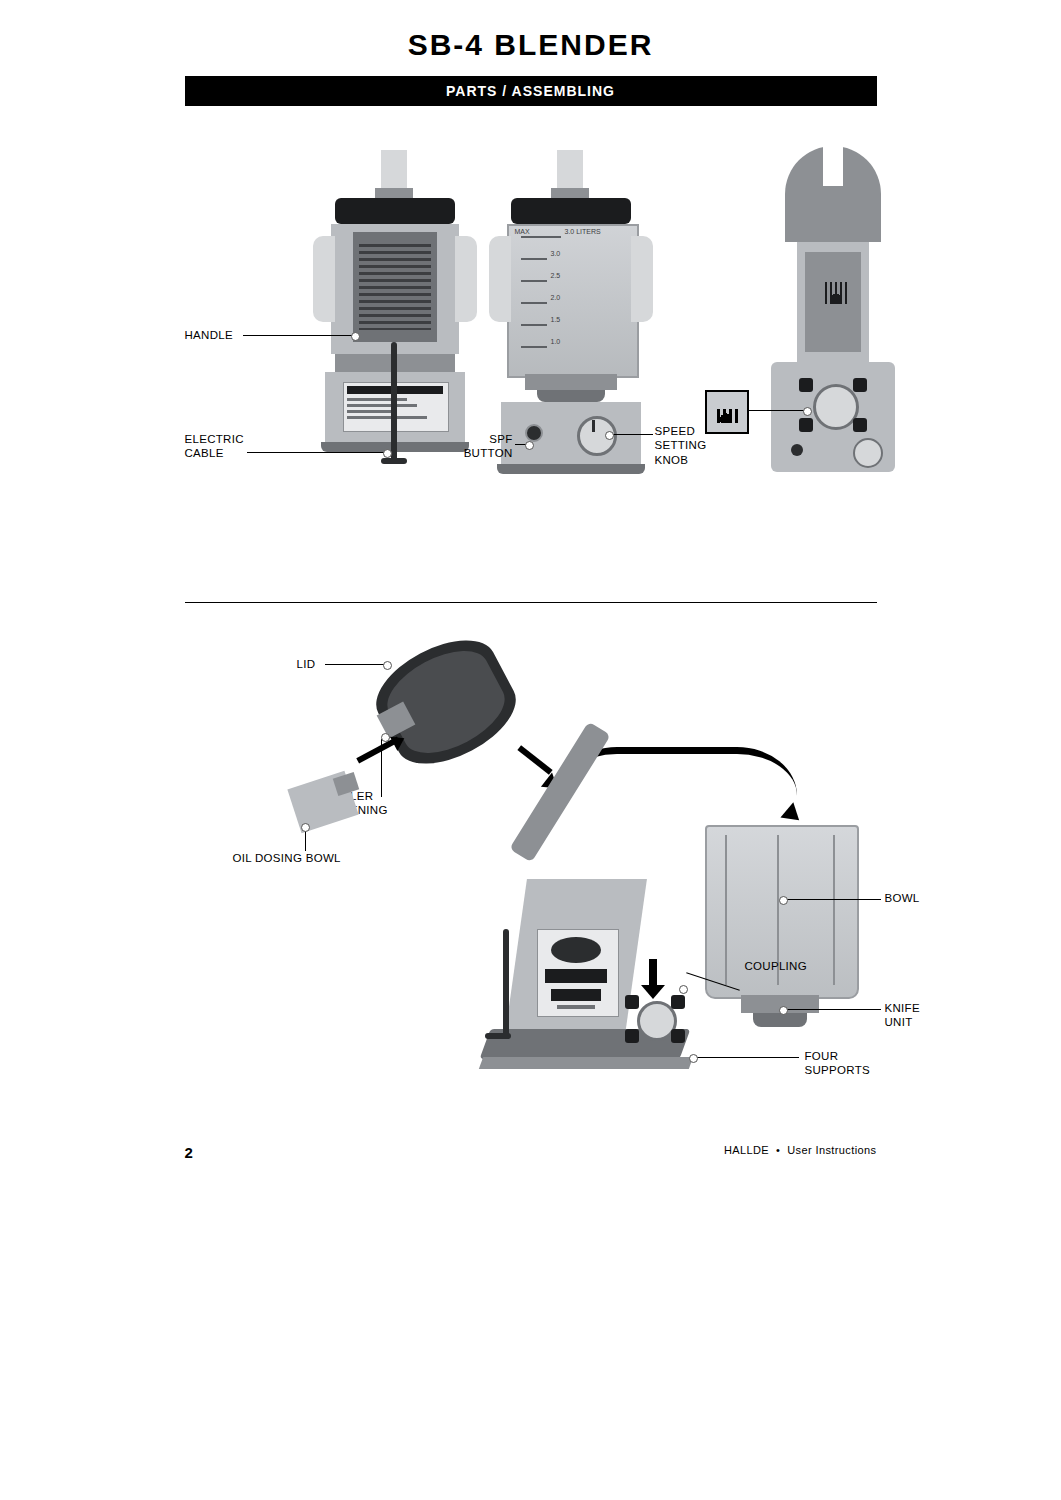SB-4 BLENDER
PARTS / ASSEMBLING
HANDLE
ELECTRIC
CABLE
MAX
3.0 LITERS
3.0
2.5
2.0
1.5
1.0
SPF
BUTTON
SPEED
SETTING
KNOB
LID
FILLER
OPENING
OIL DOSING BOWL
BOWL
KNIFE UNIT
COUPLING
FOUR SUPPORTS
2 HALLDE • User Instructions